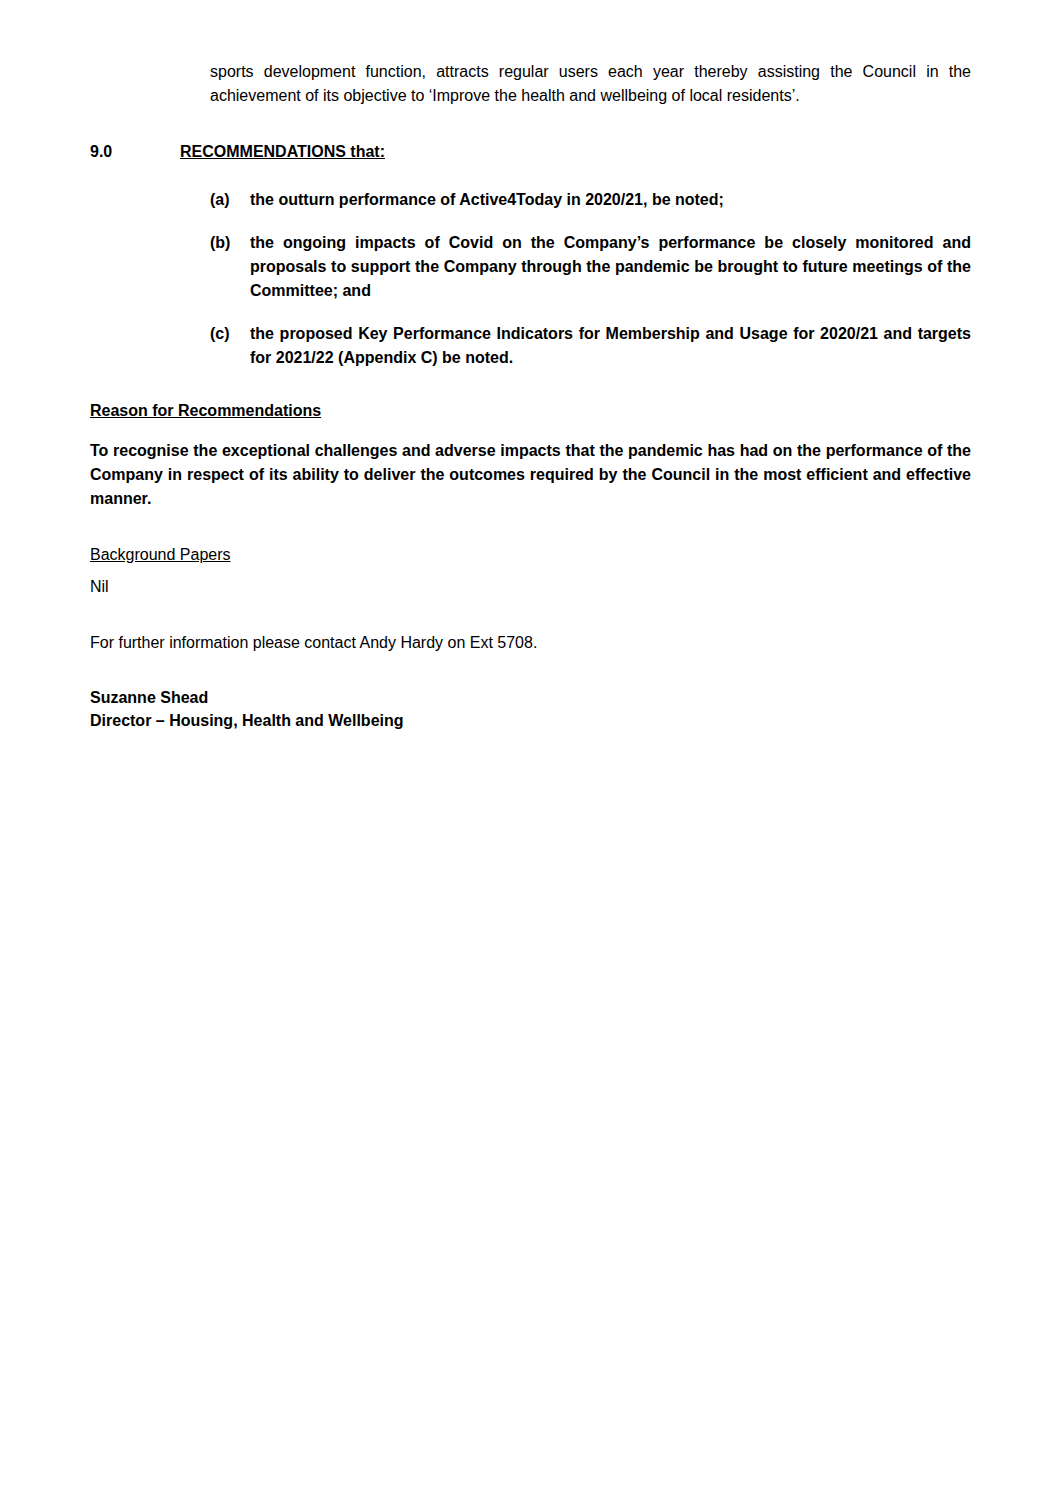sports development function, attracts regular users each year thereby assisting the Council in the achievement of its objective to ‘Improve the health and wellbeing of local residents’.
9.0
RECOMMENDATIONS that:
the outturn performance of Active4Today in 2020/21, be noted;
the ongoing impacts of Covid on the Company’s performance be closely monitored and proposals to support the Company through the pandemic be brought to future meetings of the Committee; and
the proposed Key Performance Indicators for Membership and Usage for 2020/21 and targets for 2021/22 (Appendix C) be noted.
Reason for Recommendations
To recognise the exceptional challenges and adverse impacts that the pandemic has had on the performance of the Company in respect of its ability to deliver the outcomes required by the Council in the most efficient and effective manner.
Background Papers
Nil
For further information please contact Andy Hardy on Ext 5708.
Suzanne Shead
Director – Housing, Health and Wellbeing